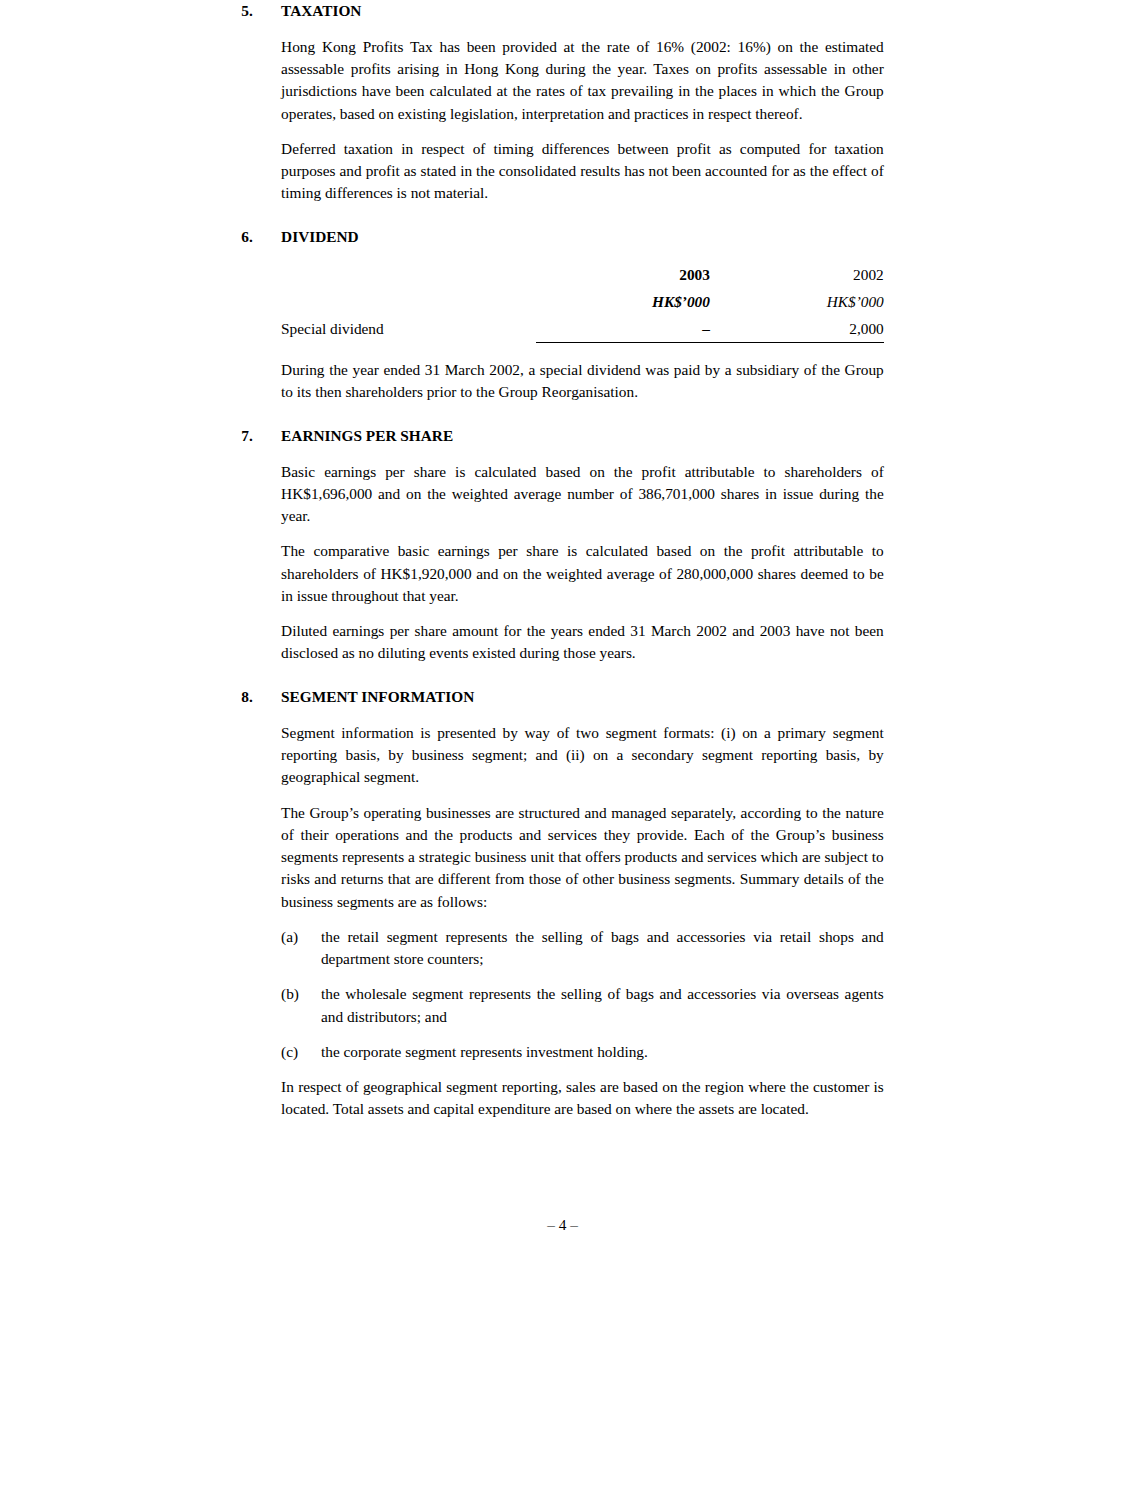5.
TAXATION
Hong Kong Profits Tax has been provided at the rate of 16% (2002: 16%) on the estimated assessable profits arising in Hong Kong during the year. Taxes on profits assessable in other jurisdictions have been calculated at the rates of tax prevailing in the places in which the Group operates, based on existing legislation, interpretation and practices in respect thereof.
Deferred taxation in respect of timing differences between profit as computed for taxation purposes and profit as stated in the consolidated results has not been accounted for as the effect of timing differences is not material.
6.
DIVIDEND
| | 2003 | 2002 |
| | HK$’000 | HK$’000 |
| Special dividend | – | 2,000 |
During the year ended 31 March 2002, a special dividend was paid by a subsidiary of the Group to its then shareholders prior to the Group Reorganisation.
7.
EARNINGS PER SHARE
Basic earnings per share is calculated based on the profit attributable to shareholders of HK$1,696,000 and on the weighted average number of 386,701,000 shares in issue during the year.
The comparative basic earnings per share is calculated based on the profit attributable to shareholders of HK$1,920,000 and on the weighted average of 280,000,000 shares deemed to be in issue throughout that year.
Diluted earnings per share amount for the years ended 31 March 2002 and 2003 have not been disclosed as no diluting events existed during those years.
8.
SEGMENT INFORMATION
Segment information is presented by way of two segment formats: (i) on a primary segment reporting basis, by business segment; and (ii) on a secondary segment reporting basis, by geographical segment.
The Group’s operating businesses are structured and managed separately, according to the nature of their operations and the products and services they provide. Each of the Group’s business segments represents a strategic business unit that offers products and services which are subject to risks and returns that are different from those of other business segments. Summary details of the business segments are as follows:
(a)
the retail segment represents the selling of bags and accessories via retail shops and department store counters;
(b)
the wholesale segment represents the selling of bags and accessories via overseas agents and distributors; and
(c)
the corporate segment represents investment holding.
In respect of geographical segment reporting, sales are based on the region where the customer is located. Total assets and capital expenditure are based on where the assets are located.
– 4 –